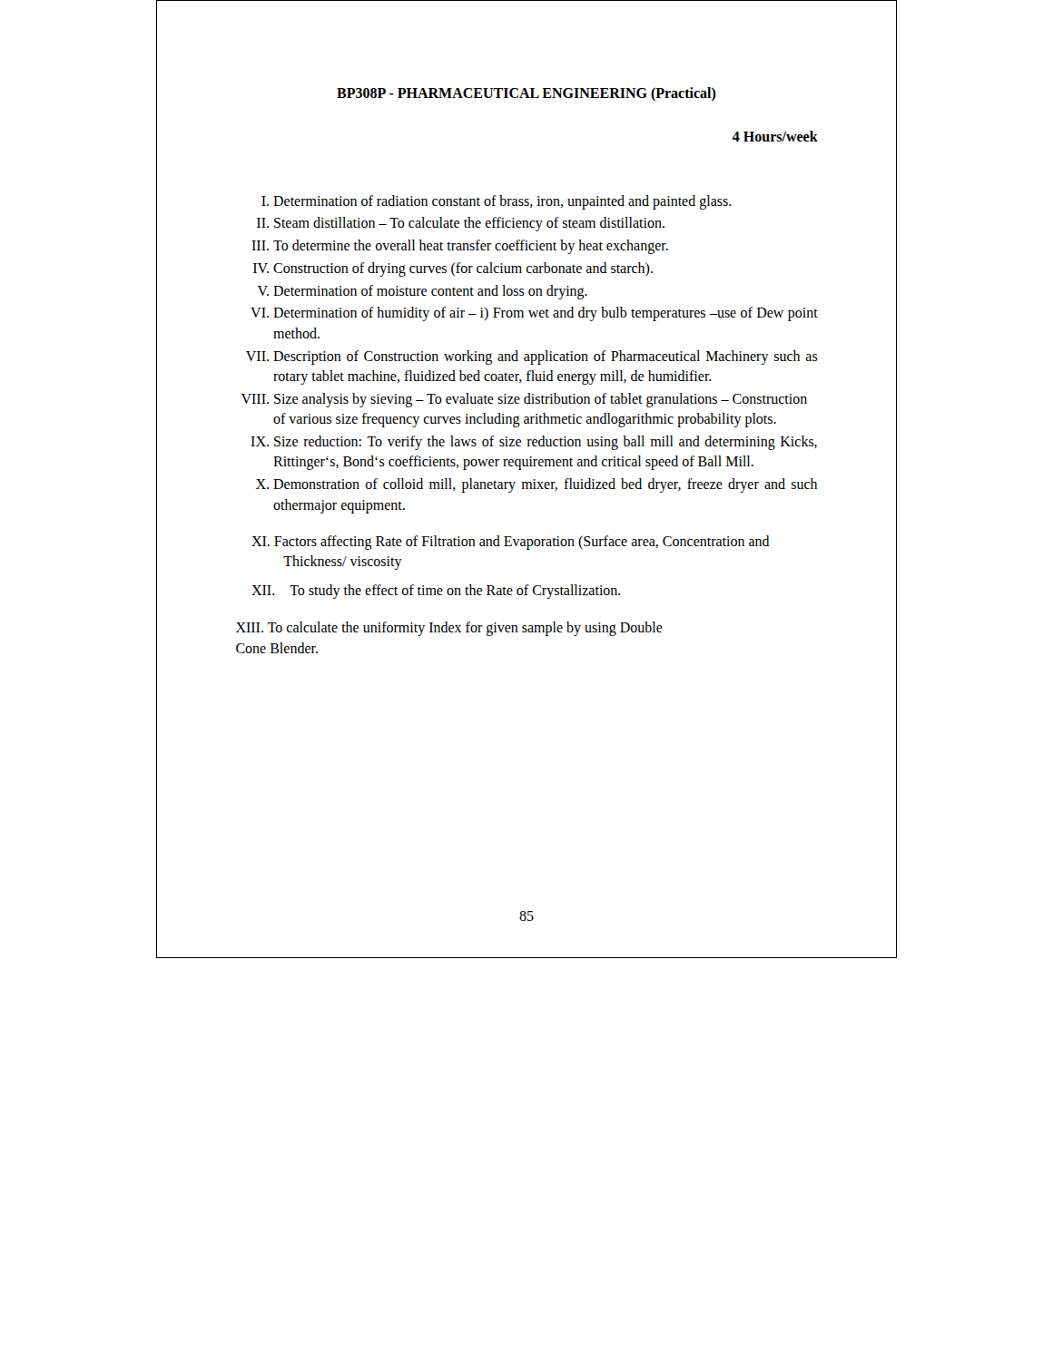BP308P - PHARMACEUTICAL ENGINEERING (Practical)
4 Hours/week
Determination of radiation constant of brass, iron, unpainted and painted glass.
Steam distillation – To calculate the efficiency of steam distillation.
To determine the overall heat transfer coefficient by heat exchanger.
Construction of drying curves (for calcium carbonate and starch).
Determination of moisture content and loss on drying.
Determination of humidity of air – i) From wet and dry bulb temperatures –use of Dew point method.
Description of Construction working and application of Pharmaceutical Machinery such as rotary tablet machine, fluidized bed coater, fluid energy mill, de humidifier.
Size analysis by sieving – To evaluate size distribution of tablet granulations – Construction of various size frequency curves including arithmetic andlogarithmic probability plots.
Size reduction: To verify the laws of size reduction using ball mill and determining Kicks, Rittinger‘s, Bond‘s coefficients, power requirement and critical speed of Ball Mill.
Demonstration of colloid mill, planetary mixer, fluidized bed dryer, freeze dryer and such othermajor equipment.
XI. Factors affecting Rate of Filtration and Evaporation (Surface area, Concentration and Thickness/ viscosity
XII. To study the effect of time on the Rate of Crystallization.
XIII. To calculate the uniformity Index for given sample by using Double
Cone Blender.
85